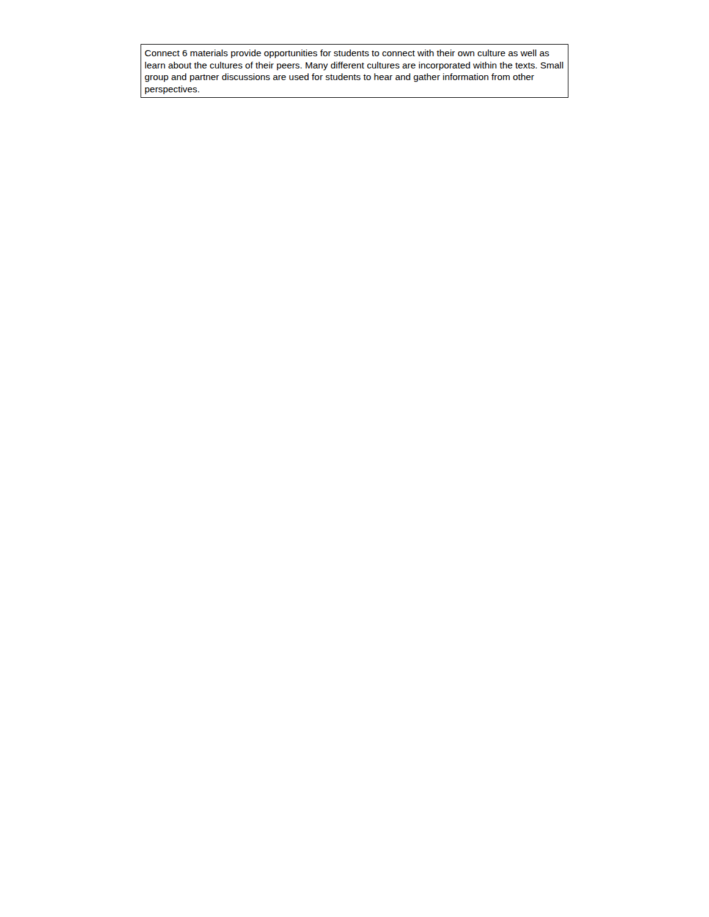Connect 6 materials provide opportunities for students to connect with their own culture as well as learn about the cultures of their peers. Many different cultures are incorporated within the texts. Small group and partner discussions are used for students to hear and gather information from other perspectives.